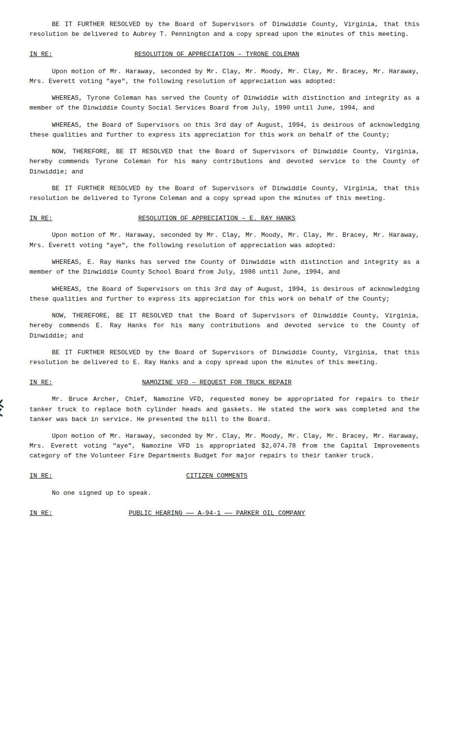BE IT FURTHER RESOLVED by the Board of Supervisors of Dinwiddie County, Virginia, that this resolution be delivered to Aubrey T. Pennington and a copy spread upon the minutes of this meeting.
IN RE: RESOLUTION OF APPRECIATION – TYRONE COLEMAN
Upon motion of Mr. Haraway, seconded by Mr. Clay, Mr. Moody, Mr. Clay, Mr. Bracey, Mr. Haraway, Mrs. Everett voting "aye", the following resolution of appreciation was adopted:
WHEREAS, Tyrone Coleman has served the County of Dinwiddie with distinction and integrity as a member of the Dinwiddie County Social Services Board from July, 1990 until June, 1994, and
WHEREAS, the Board of Supervisors on this 3rd day of August, 1994, is desirous of acknowledging these qualities and further to express its appreciation for this work on behalf of the County;
NOW, THEREFORE, BE IT RESOLVED that the Board of Supervisors of Dinwiddie County, Virginia, hereby commends Tyrone Coleman for his many contributions and devoted service to the County of Dinwiddie; and
BE IT FURTHER RESOLVED by the Board of Supervisors of Dinwiddie County, Virginia, that this resolution be delivered to Tyrone Coleman and a copy spread upon the minutes of this meeting.
IN RE: RESOLUTION OF APPRECIATION – E. RAY HANKS
Upon motion of Mr. Haraway, seconded by Mr. Clay, Mr. Moody, Mr. Clay, Mr. Bracey, Mr. Haraway, Mrs. Everett voting "aye", the following resolution of appreciation was adopted:
WHEREAS, E. Ray Hanks has served the County of Dinwiddie with distinction and integrity as a member of the Dinwiddie County School Board from July, 1986 until June, 1994, and
WHEREAS, the Board of Supervisors on this 3rd day of August, 1994, is desirous of acknowledging these qualities and further to express its appreciation for this work on behalf of the County;
NOW, THEREFORE, BE IT RESOLVED that the Board of Supervisors of Dinwiddie County, Virginia, hereby commends E. Ray Hanks for his many contributions and devoted service to the County of Dinwiddie; and
BE IT FURTHER RESOLVED by the Board of Supervisors of Dinwiddie County, Virginia, that this resolution be delivered to E. Ray Hanks and a copy spread upon the minutes of this meeting.
IN RE: NAMOZINE VFD – REQUEST FOR TRUCK REPAIR
✕✕
Mr. Bruce Archer, Chief, Namozine VFD, requested money be appropriated for repairs to their tanker truck to replace both cylinder heads and gaskets. He stated the work was completed and the tanker was back in service. He presented the bill to the Board.
Upon motion of Mr. Haraway, seconded by Mr. Clay, Mr. Moody, Mr. Clay, Mr. Bracey, Mr. Haraway, Mrs. Everett voting "aye", Namozine VFD is appropriated $2,074.78 from the Capital Improvements category of the Volunteer Fire Departments Budget for major repairs to their tanker truck.
IN RE: CITIZEN COMMENTS
No one signed up to speak.
IN RE: PUBLIC HEARING —— A-94-1 —— PARKER OIL COMPANY